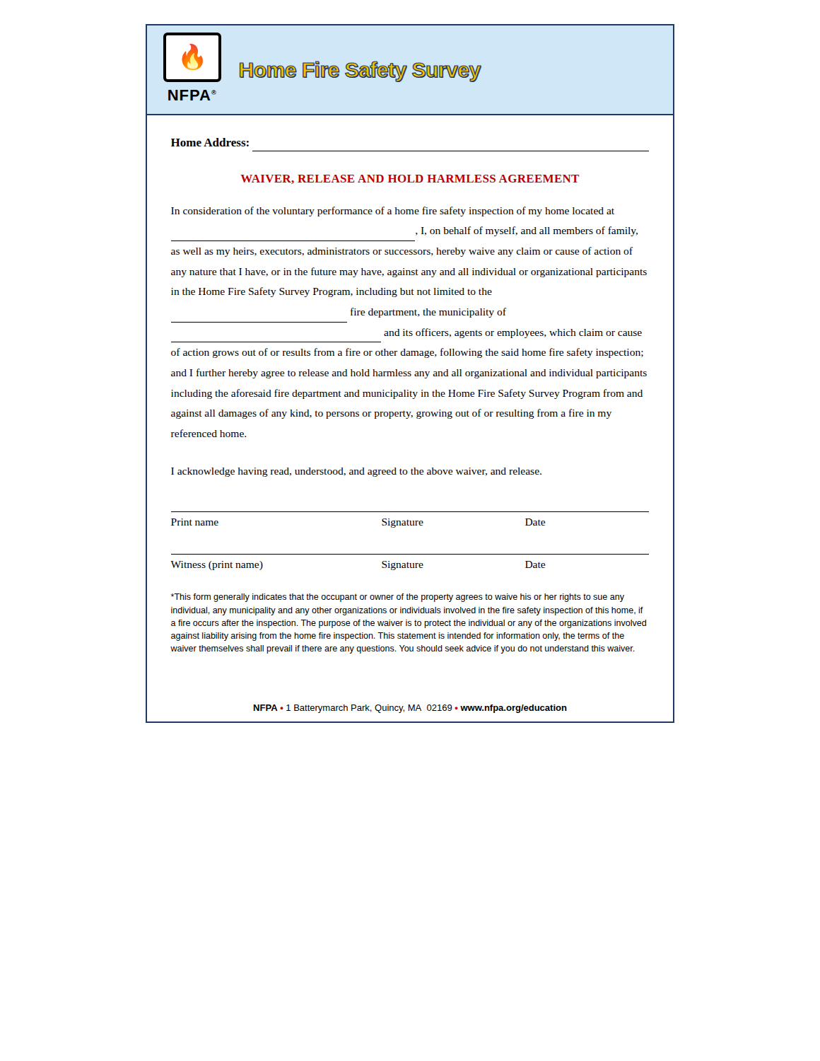🔥
NFPA®
Home Fire Safety Survey
Home Address:
WAIVER, RELEASE AND HOLD HARMLESS AGREEMENT
In consideration of the voluntary performance of a home fire safety inspection of my home located at , I, on behalf of myself, and all members of family, as well as my heirs, executors, administrators or successors, hereby waive any claim or cause of action of any nature that I have, or in the future may have, against any and all individual or organizational participants in the Home Fire Safety Survey Program, including but not limited to the fire department, the municipality of and its officers, agents or employees, which claim or cause of action grows out of or results from a fire or other damage, following the said home fire safety inspection; and I further hereby agree to release and hold harmless any and all organizational and individual participants including the aforesaid fire department and municipality in the Home Fire Safety Survey Program from and against all damages of any kind, to persons or property, growing out of or resulting from a fire in my referenced home.
I acknowledge having read, understood, and agreed to the above waiver, and release.
Print name
Signature
Date
Witness (print name)
Signature
Date
*This form generally indicates that the occupant or owner of the property agrees to waive his or her rights to sue any individual, any municipality and any other organizations or individuals involved in the fire safety inspection of this home, if a fire occurs after the inspection. The purpose of the waiver is to protect the individual or any of the organizations involved against liability arising from the home fire inspection. This statement is intended for information only, the terms of the waiver themselves shall prevail if there are any questions. You should seek advice if you do not understand this waiver.
NFPA • 1 Batterymarch Park, Quincy, MA 02169 • www.nfpa.org/education